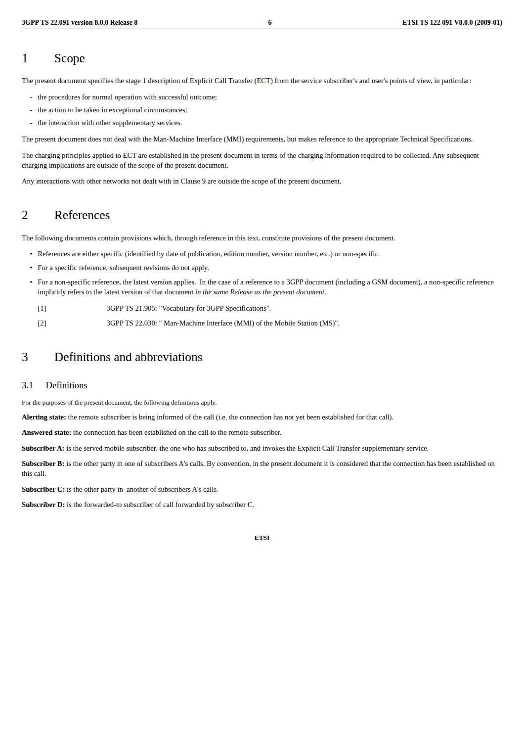3GPP TS 22.091 version 8.0.0 Release 8
6
ETSI TS 122 091 V8.0.0 (2009-01)
1 Scope
The present document specifies the stage 1 description of Explicit Call Transfer (ECT) from the service subscriber's and user's points of view, in particular:
the procedures for normal operation with successful outcome;
the action to be taken in exceptional circumstances;
the interaction with other supplementary services.
The present document does not deal with the Man-Machine Interface (MMI) requirements, but makes reference to the appropriate Technical Specifications.
The charging principles applied to ECT are established in the present document in terms of the charging information required to be collected. Any subsequent charging implications are outside of the scope of the present document.
Any interactions with other networks not dealt with in Clause 9 are outside the scope of the present document.
2 References
The following documents contain provisions which, through reference in this text, constitute provisions of the present document.
References are either specific (identified by date of publication, edition number, version number, etc.) or non-specific.
For a specific reference, subsequent revisions do not apply.
For a non-specific reference, the latest version applies. In the case of a reference to a 3GPP document (including a GSM document), a non-specific reference implicitly refers to the latest version of that document in the same Release as the present document.
[1]
3GPP TS 21.905: "Vocabulary for 3GPP Specifications".
[2]
3GPP TS 22.030: " Man-Machine Interface (MMI) of the Mobile Station (MS)".
3 Definitions and abbreviations
3.1 Definitions
For the purposes of the present document, the following definitions apply.
Alerting state: the remote subscriber is being informed of the call (i.e. the connection has not yet been established for that call).
Answered state: the connection has been established on the call to the remote subscriber.
Subscriber A: is the served mobile subscriber, the one who has subscribed to, and invokes the Explicit Call Transfer supplementary service.
Subscriber B: is the other party in one of subscribers A's calls. By convention, in the present document it is considered that the connection has been established on this call.
Subscriber C: is the other party in another of subscribers A's calls.
Subscriber D: is the forwarded-to subscriber of call forwarded by subscriber C.
ETSI